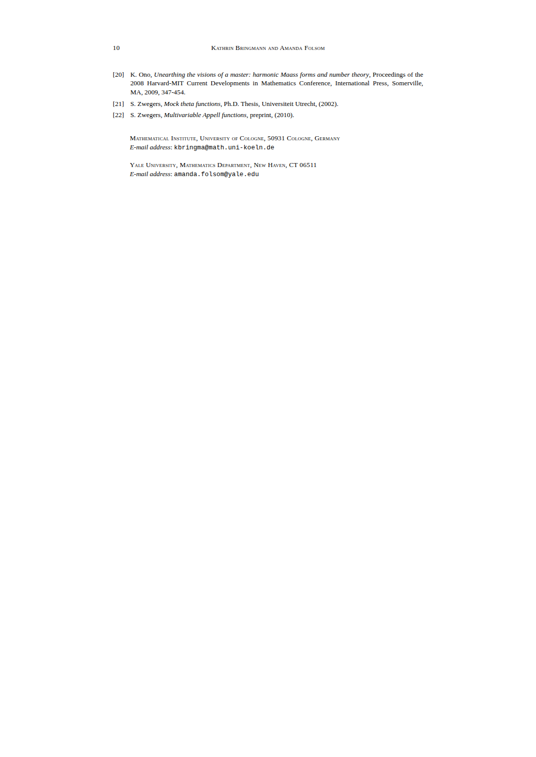10 Kathrin Bringmann and Amanda Folsom
[20] K. Ono, Unearthing the visions of a master: harmonic Maass forms and number theory, Proceedings of the 2008 Harvard-MIT Current Developments in Mathematics Conference, International Press, Somerville, MA, 2009, 347-454.
[21] S. Zwegers, Mock theta functions, Ph.D. Thesis, Universiteit Utrecht, (2002).
[22] S. Zwegers, Multivariable Appell functions, preprint, (2010).
Mathematical Institute, University of Cologne, 50931 Cologne, Germany
E-mail address: kbringma@math.uni-koeln.de
Yale University, Mathematics Department, New Haven, CT 06511
E-mail address: amanda.folsom@yale.edu